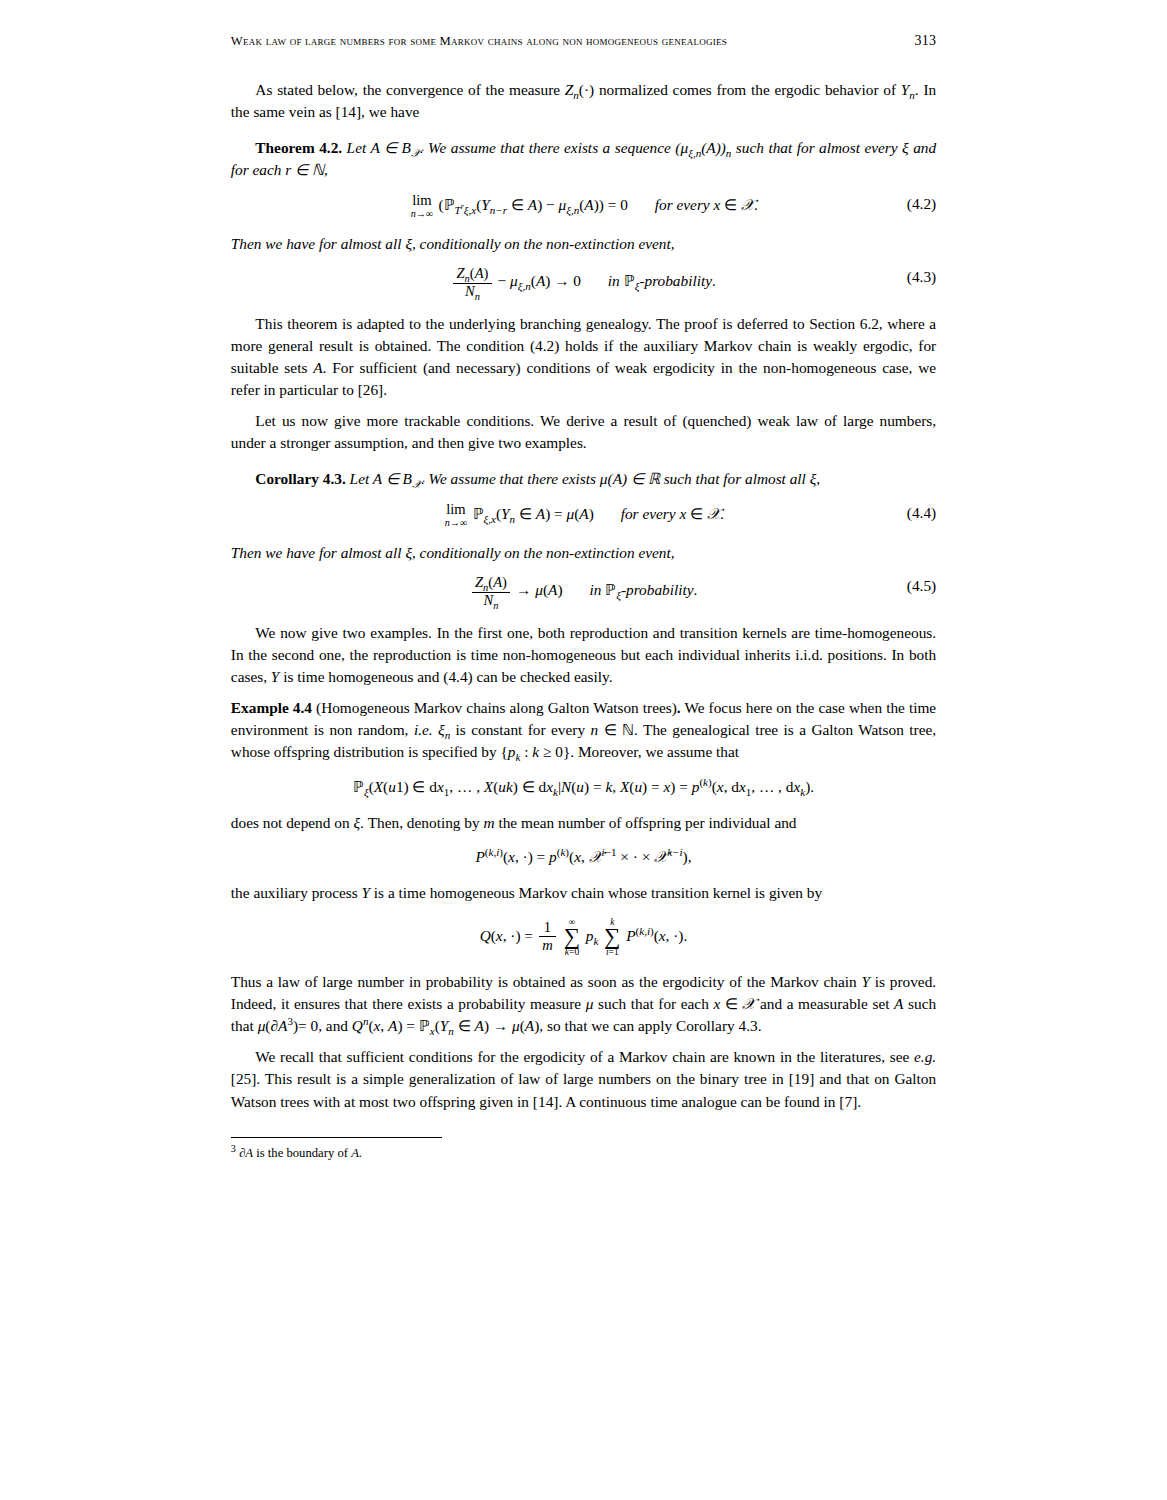Weak law of large numbers for some Markov chains along non homogeneous genealogies 313
As stated below, the convergence of the measure Zn(·) normalized comes from the ergodic behavior of Yn. In the same vein as [14], we have
Theorem 4.2. Let A ∈ B𝒳. We assume that there exists a sequence (μξ,n(A))n such that for almost every ξ and for each r ∈ ℕ,
lim n→∞ (ℙTrξ,x(Yn−r ∈ A) − μξ,n(A)) = 0 for every x ∈ 𝒳. (4.2)
Then we have for almost all ξ, conditionally on the non-extinction event,
Zn(A) Nn − μξ,n(A) → 0 in ℙξ-probability. (4.3)
This theorem is adapted to the underlying branching genealogy. The proof is deferred to Section 6.2, where a more general result is obtained. The condition (4.2) holds if the auxiliary Markov chain is weakly ergodic, for suitable sets A. For sufficient (and necessary) conditions of weak ergodicity in the non-homogeneous case, we refer in particular to [26].
Let us now give more trackable conditions. We derive a result of (quenched) weak law of large numbers, under a stronger assumption, and then give two examples.
Corollary 4.3. Let A ∈ B𝒳. We assume that there exists μ(A) ∈ ℝ such that for almost all ξ,
lim n→∞ ℙξ,x(Yn ∈ A) = μ(A) for every x ∈ 𝒳. (4.4)
Then we have for almost all ξ, conditionally on the non-extinction event,
Zn(A) Nn → μ(A) in ℙξ-probability. (4.5)
We now give two examples. In the first one, both reproduction and transition kernels are time-homogeneous. In the second one, the reproduction is time non-homogeneous but each individual inherits i.i.d. positions. In both cases, Y is time homogeneous and (4.4) can be checked easily.
Example 4.4 (Homogeneous Markov chains along Galton Watson trees). We focus here on the case when the time environment is non random, i.e. ξn is constant for every n ∈ ℕ. The genealogical tree is a Galton Watson tree, whose offspring distribution is specified by {pk : k ≥ 0}. Moreover, we assume that
ℙξ(X(u1) ∈ dx1, … , X(uk) ∈ dxk|N(u) = k, X(u) = x) = p(k)(x, dx1, … , dxk).
does not depend on ξ. Then, denoting by m the mean number of offspring per individual and
P(k,i)(x, ·) = p(k)(x, 𝒳i−1 × · × 𝒳k−i),
the auxiliary process Y is a time homogeneous Markov chain whose transition kernel is given by
Q(x, ·) = 1 m ∞∑k=0 pk k∑i=1 P(k,i)(x, ·).
Thus a law of large number in probability is obtained as soon as the ergodicity of the Markov chain Y is proved. Indeed, it ensures that there exists a probability measure μ such that for each x ∈ 𝒳 and a measurable set A such that μ(∂A3)= 0, and Qn(x, A) = ℙx(Yn ∈ A) → μ(A), so that we can apply Corollary 4.3.
We recall that sufficient conditions for the ergodicity of a Markov chain are known in the literatures, see e.g. [25]. This result is a simple generalization of law of large numbers on the binary tree in [19] and that on Galton Watson trees with at most two offspring given in [14]. A continuous time analogue can be found in [7].
3 ∂A is the boundary of A.